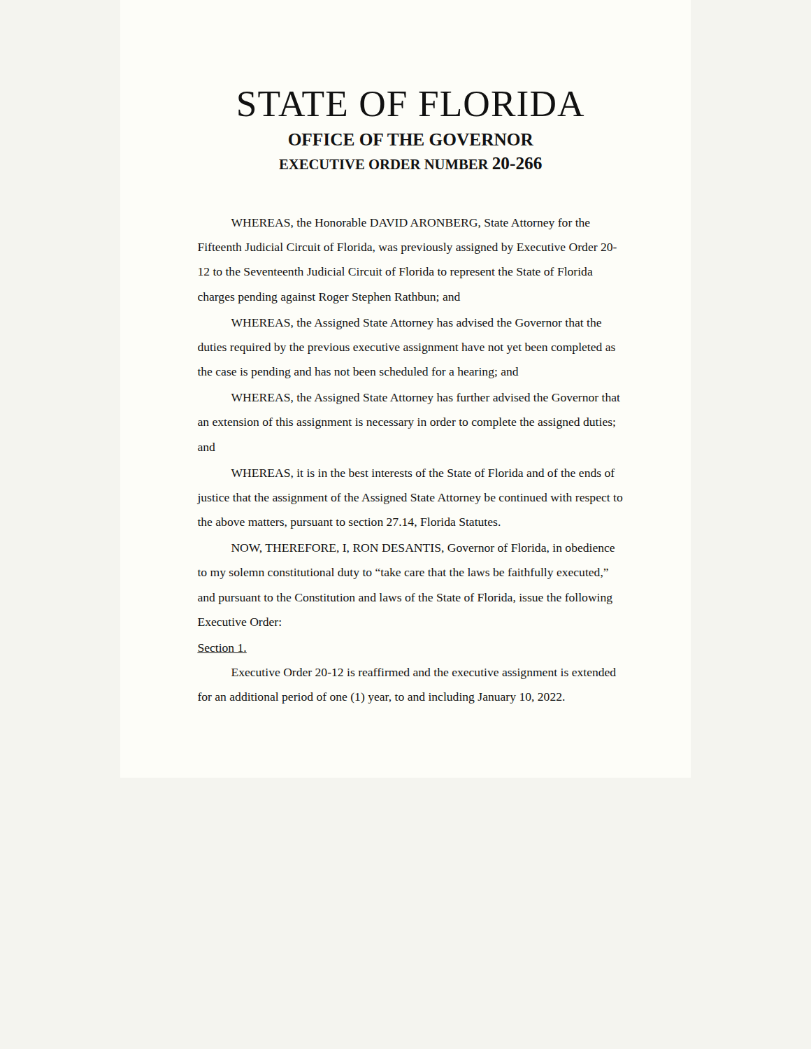STATE OF FLORIDA
OFFICE OF THE GOVERNOR
EXECUTIVE ORDER NUMBER 20-266
WHEREAS, the Honorable DAVID ARONBERG, State Attorney for the Fifteenth Judicial Circuit of Florida, was previously assigned by Executive Order 20-12 to the Seventeenth Judicial Circuit of Florida to represent the State of Florida charges pending against Roger Stephen Rathbun; and
WHEREAS, the Assigned State Attorney has advised the Governor that the duties required by the previous executive assignment have not yet been completed as the case is pending and has not been scheduled for a hearing; and
WHEREAS, the Assigned State Attorney has further advised the Governor that an extension of this assignment is necessary in order to complete the assigned duties; and
WHEREAS, it is in the best interests of the State of Florida and of the ends of justice that the assignment of the Assigned State Attorney be continued with respect to the above matters, pursuant to section 27.14, Florida Statutes.
NOW, THEREFORE, I, RON DESANTIS, Governor of Florida, in obedience to my solemn constitutional duty to “take care that the laws be faithfully executed,” and pursuant to the Constitution and laws of the State of Florida, issue the following Executive Order:
Section 1.
Executive Order 20-12 is reaffirmed and the executive assignment is extended for an additional period of one (1) year, to and including January 10, 2022.